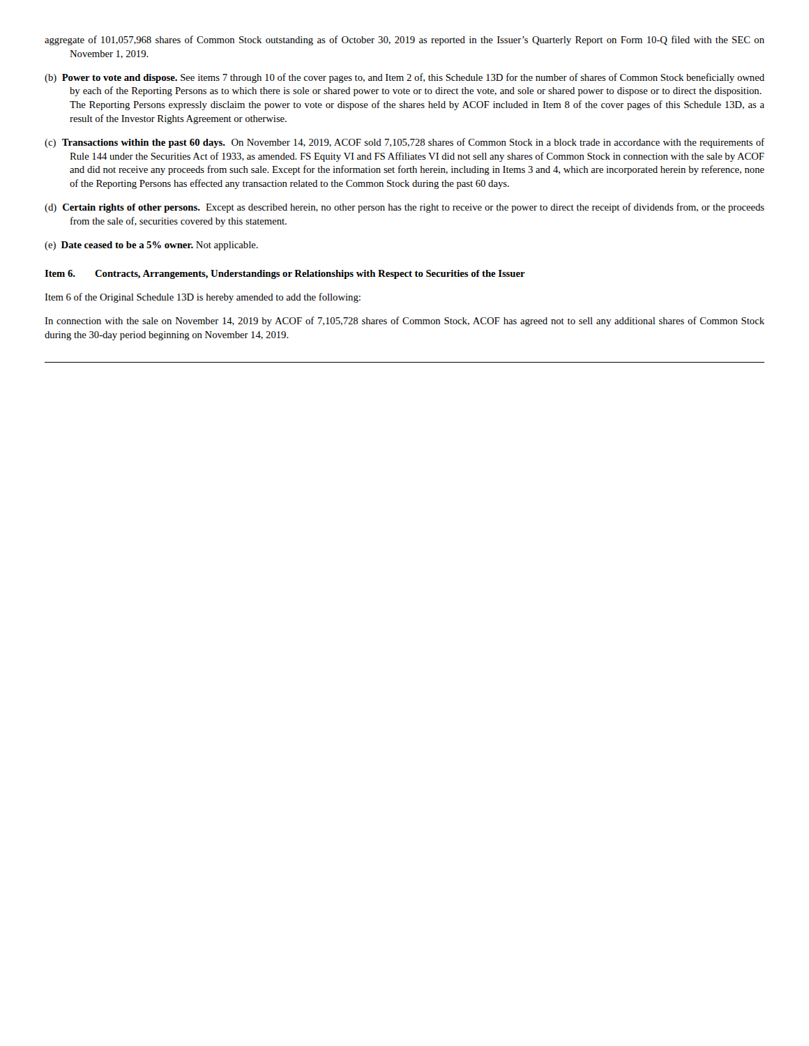aggregate of 101,057,968 shares of Common Stock outstanding as of October 30, 2019 as reported in the Issuer’s Quarterly Report on Form 10-Q filed with the SEC on November 1, 2019.
(b) Power to vote and dispose. See items 7 through 10 of the cover pages to, and Item 2 of, this Schedule 13D for the number of shares of Common Stock beneficially owned by each of the Reporting Persons as to which there is sole or shared power to vote or to direct the vote, and sole or shared power to dispose or to direct the disposition. The Reporting Persons expressly disclaim the power to vote or dispose of the shares held by ACOF included in Item 8 of the cover pages of this Schedule 13D, as a result of the Investor Rights Agreement or otherwise.
(c) Transactions within the past 60 days. On November 14, 2019, ACOF sold 7,105,728 shares of Common Stock in a block trade in accordance with the requirements of Rule 144 under the Securities Act of 1933, as amended. FS Equity VI and FS Affiliates VI did not sell any shares of Common Stock in connection with the sale by ACOF and did not receive any proceeds from such sale. Except for the information set forth herein, including in Items 3 and 4, which are incorporated herein by reference, none of the Reporting Persons has effected any transaction related to the Common Stock during the past 60 days.
(d) Certain rights of other persons. Except as described herein, no other person has the right to receive or the power to direct the receipt of dividends from, or the proceeds from the sale of, securities covered by this statement.
(e) Date ceased to be a 5% owner. Not applicable.
Item 6. Contracts, Arrangements, Understandings or Relationships with Respect to Securities of the Issuer
Item 6 of the Original Schedule 13D is hereby amended to add the following:
In connection with the sale on November 14, 2019 by ACOF of 7,105,728 shares of Common Stock, ACOF has agreed not to sell any additional shares of Common Stock during the 30-day period beginning on November 14, 2019.